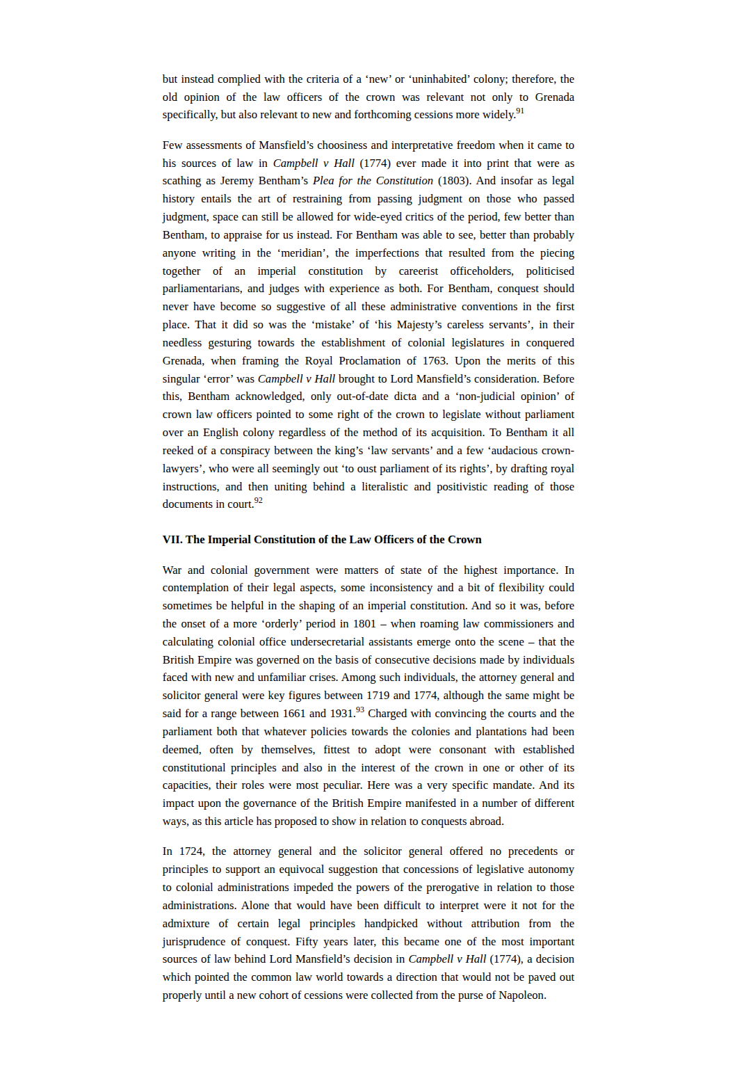but instead complied with the criteria of a ‘new’ or ‘uninhabited’ colony; therefore, the old opinion of the law officers of the crown was relevant not only to Grenada specifically, but also relevant to new and forthcoming cessions more widely.91
Few assessments of Mansfield’s choosiness and interpretative freedom when it came to his sources of law in Campbell v Hall (1774) ever made it into print that were as scathing as Jeremy Bentham’s Plea for the Constitution (1803). And insofar as legal history entails the art of restraining from passing judgment on those who passed judgment, space can still be allowed for wide-eyed critics of the period, few better than Bentham, to appraise for us instead. For Bentham was able to see, better than probably anyone writing in the ‘meridian’, the imperfections that resulted from the piecing together of an imperial constitution by careerist officeholders, politicised parliamentarians, and judges with experience as both. For Bentham, conquest should never have become so suggestive of all these administrative conventions in the first place. That it did so was the ‘mistake’ of ‘his Majesty’s careless servants’, in their needless gesturing towards the establishment of colonial legislatures in conquered Grenada, when framing the Royal Proclamation of 1763. Upon the merits of this singular ‘error’ was Campbell v Hall brought to Lord Mansfield’s consideration. Before this, Bentham acknowledged, only out-of-date dicta and a ‘non-judicial opinion’ of crown law officers pointed to some right of the crown to legislate without parliament over an English colony regardless of the method of its acquisition. To Bentham it all reeked of a conspiracy between the king’s ‘law servants’ and a few ‘audacious crown-lawyers’, who were all seemingly out ‘to oust parliament of its rights’, by drafting royal instructions, and then uniting behind a literalistic and positivistic reading of those documents in court.92
VII. The Imperial Constitution of the Law Officers of the Crown
War and colonial government were matters of state of the highest importance. In contemplation of their legal aspects, some inconsistency and a bit of flexibility could sometimes be helpful in the shaping of an imperial constitution. And so it was, before the onset of a more ‘orderly’ period in 1801 – when roaming law commissioners and calculating colonial office undersecretarial assistants emerge onto the scene – that the British Empire was governed on the basis of consecutive decisions made by individuals faced with new and unfamiliar crises. Among such individuals, the attorney general and solicitor general were key figures between 1719 and 1774, although the same might be said for a range between 1661 and 1931.93 Charged with convincing the courts and the parliament both that whatever policies towards the colonies and plantations had been deemed, often by themselves, fittest to adopt were consonant with established constitutional principles and also in the interest of the crown in one or other of its capacities, their roles were most peculiar. Here was a very specific mandate. And its impact upon the governance of the British Empire manifested in a number of different ways, as this article has proposed to show in relation to conquests abroad.
In 1724, the attorney general and the solicitor general offered no precedents or principles to support an equivocal suggestion that concessions of legislative autonomy to colonial administrations impeded the powers of the prerogative in relation to those administrations. Alone that would have been difficult to interpret were it not for the admixture of certain legal principles handpicked without attribution from the jurisprudence of conquest. Fifty years later, this became one of the most important sources of law behind Lord Mansfield’s decision in Campbell v Hall (1774), a decision which pointed the common law world towards a direction that would not be paved out properly until a new cohort of cessions were collected from the purse of Napoleon.